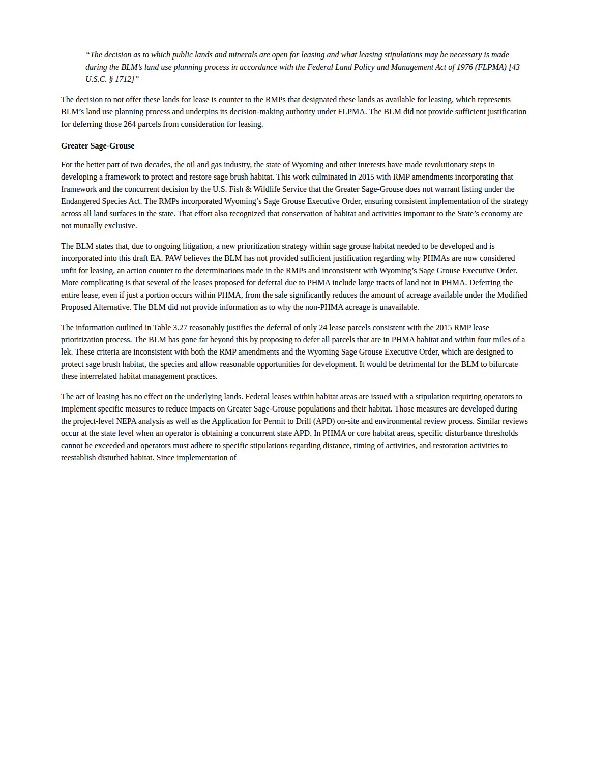“The decision as to which public lands and minerals are open for leasing and what leasing stipulations may be necessary is made during the BLM’s land use planning process in accordance with the Federal Land Policy and Management Act of 1976 (FLPMA) [43 U.S.C. § 1712]”
The decision to not offer these lands for lease is counter to the RMPs that designated these lands as available for leasing, which represents BLM’s land use planning process and underpins its decision-making authority under FLPMA. The BLM did not provide sufficient justification for deferring those 264 parcels from consideration for leasing.
Greater Sage-Grouse
For the better part of two decades, the oil and gas industry, the state of Wyoming and other interests have made revolutionary steps in developing a framework to protect and restore sage brush habitat. This work culminated in 2015 with RMP amendments incorporating that framework and the concurrent decision by the U.S. Fish & Wildlife Service that the Greater Sage-Grouse does not warrant listing under the Endangered Species Act. The RMPs incorporated Wyoming’s Sage Grouse Executive Order, ensuring consistent implementation of the strategy across all land surfaces in the state. That effort also recognized that conservation of habitat and activities important to the State’s economy are not mutually exclusive.
The BLM states that, due to ongoing litigation, a new prioritization strategy within sage grouse habitat needed to be developed and is incorporated into this draft EA. PAW believes the BLM has not provided sufficient justification regarding why PHMAs are now considered unfit for leasing, an action counter to the determinations made in the RMPs and inconsistent with Wyoming’s Sage Grouse Executive Order. More complicating is that several of the leases proposed for deferral due to PHMA include large tracts of land not in PHMA. Deferring the entire lease, even if just a portion occurs within PHMA, from the sale significantly reduces the amount of acreage available under the Modified Proposed Alternative. The BLM did not provide information as to why the non-PHMA acreage is unavailable.
The information outlined in Table 3.27 reasonably justifies the deferral of only 24 lease parcels consistent with the 2015 RMP lease prioritization process. The BLM has gone far beyond this by proposing to defer all parcels that are in PHMA habitat and within four miles of a lek. These criteria are inconsistent with both the RMP amendments and the Wyoming Sage Grouse Executive Order, which are designed to protect sage brush habitat, the species and allow reasonable opportunities for development. It would be detrimental for the BLM to bifurcate these interrelated habitat management practices.
The act of leasing has no effect on the underlying lands. Federal leases within habitat areas are issued with a stipulation requiring operators to implement specific measures to reduce impacts on Greater Sage-Grouse populations and their habitat. Those measures are developed during the project-level NEPA analysis as well as the Application for Permit to Drill (APD) on-site and environmental review process. Similar reviews occur at the state level when an operator is obtaining a concurrent state APD. In PHMA or core habitat areas, specific disturbance thresholds cannot be exceeded and operators must adhere to specific stipulations regarding distance, timing of activities, and restoration activities to reestablish disturbed habitat. Since implementation of